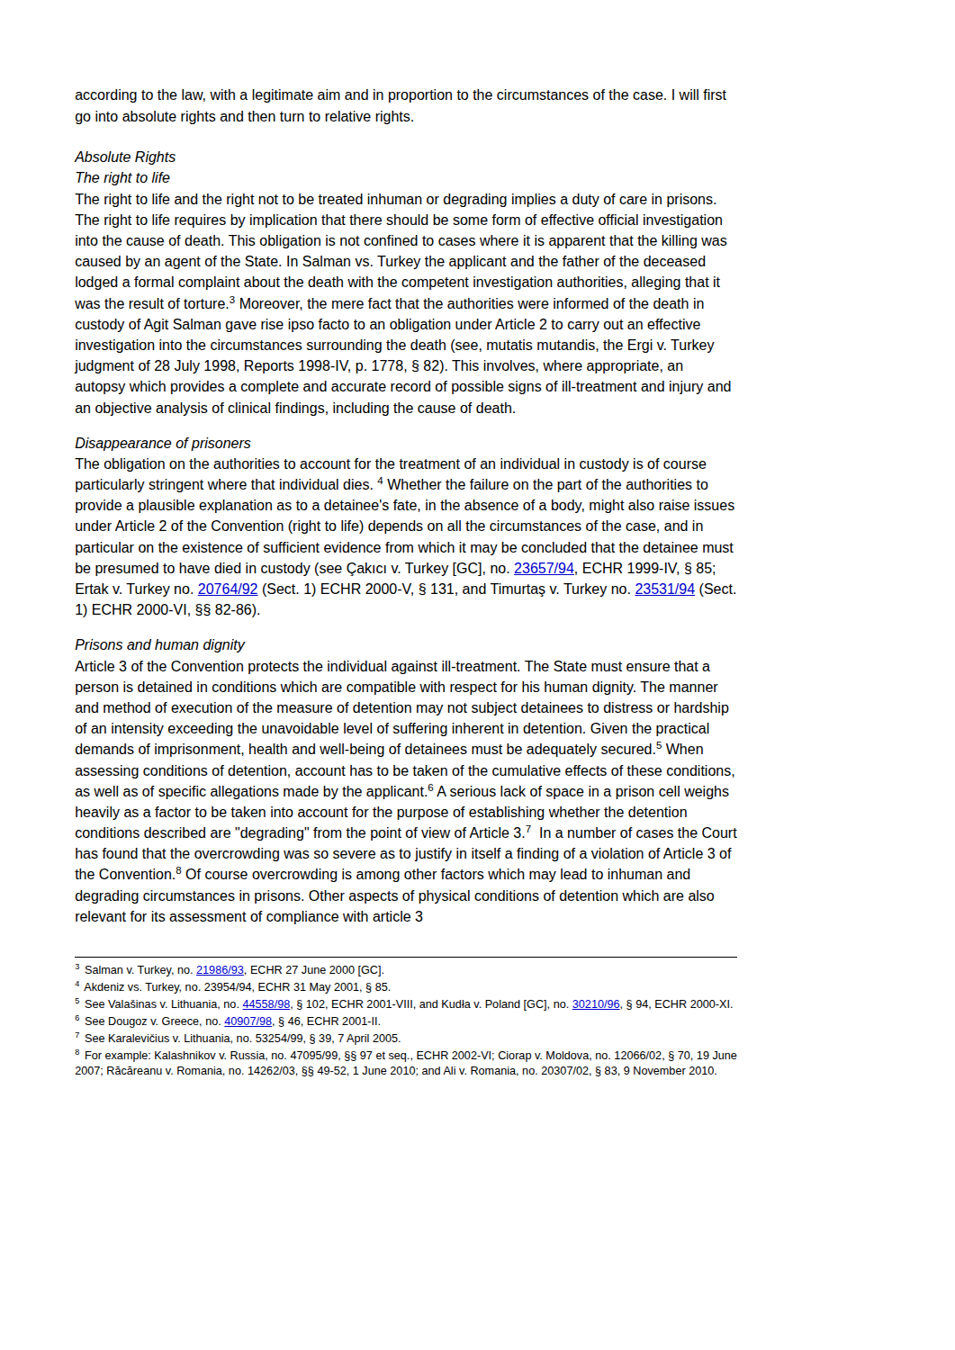according to the law, with a legitimate aim and in proportion to the circumstances of the case. I will first go into absolute rights and then turn to relative rights.
Absolute Rights
The right to life
The right to life and the right not to be treated inhuman or degrading implies a duty of care in prisons. The right to life requires by implication that there should be some form of effective official investigation into the cause of death. This obligation is not confined to cases where it is apparent that the killing was caused by an agent of the State. In Salman vs. Turkey the applicant and the father of the deceased lodged a formal complaint about the death with the competent investigation authorities, alleging that it was the result of torture.3 Moreover, the mere fact that the authorities were informed of the death in custody of Agit Salman gave rise ipso facto to an obligation under Article 2 to carry out an effective investigation into the circumstances surrounding the death (see, mutatis mutandis, the Ergi v. Turkey judgment of 28 July 1998, Reports 1998-IV, p. 1778, § 82). This involves, where appropriate, an autopsy which provides a complete and accurate record of possible signs of ill-treatment and injury and an objective analysis of clinical findings, including the cause of death.
Disappearance of prisoners
The obligation on the authorities to account for the treatment of an individual in custody is of course particularly stringent where that individual dies. 4 Whether the failure on the part of the authorities to provide a plausible explanation as to a detainee's fate, in the absence of a body, might also raise issues under Article 2 of the Convention (right to life) depends on all the circumstances of the case, and in particular on the existence of sufficient evidence from which it may be concluded that the detainee must be presumed to have died in custody (see Çakıcı v. Turkey [GC], no. 23657/94, ECHR 1999-IV, § 85; Ertak v. Turkey no. 20764/92 (Sect. 1) ECHR 2000-V, § 131, and Timurtaş v. Turkey no. 23531/94 (Sect. 1) ECHR 2000-VI, §§ 82-86).
Prisons and human dignity
Article 3 of the Convention protects the individual against ill-treatment. The State must ensure that a person is detained in conditions which are compatible with respect for his human dignity. The manner and method of execution of the measure of detention may not subject detainees to distress or hardship of an intensity exceeding the unavoidable level of suffering inherent in detention. Given the practical demands of imprisonment, health and well-being of detainees must be adequately secured.5 When assessing conditions of detention, account has to be taken of the cumulative effects of these conditions, as well as of specific allegations made by the applicant.6 A serious lack of space in a prison cell weighs heavily as a factor to be taken into account for the purpose of establishing whether the detention conditions described are "degrading" from the point of view of Article 3.7 In a number of cases the Court has found that the overcrowding was so severe as to justify in itself a finding of a violation of Article 3 of the Convention.8 Of course overcrowding is among other factors which may lead to inhuman and degrading circumstances in prisons. Other aspects of physical conditions of detention which are also relevant for its assessment of compliance with article 3
3 Salman v. Turkey, no. 21986/93, ECHR 27 June 2000 [GC].
4 Akdeniz vs. Turkey, no. 23954/94, ECHR 31 May 2001, § 85.
5 See Valašinas v. Lithuania, no. 44558/98, § 102, ECHR 2001-VIII, and Kudła v. Poland [GC], no. 30210/96, § 94, ECHR 2000-XI.
6 See Dougoz v. Greece, no. 40907/98, § 46, ECHR 2001-II.
7 See Karalevičius v. Lithuania, no. 53254/99, § 39, 7 April 2005.
8 For example: Kalashnikov v. Russia, no. 47095/99, §§ 97 et seq., ECHR 2002-VI; Ciorap v. Moldova, no. 12066/02, § 70, 19 June 2007; Răcăreanu v. Romania, no. 14262/03, §§ 49-52, 1 June 2010; and Ali v. Romania, no. 20307/02, § 83, 9 November 2010.